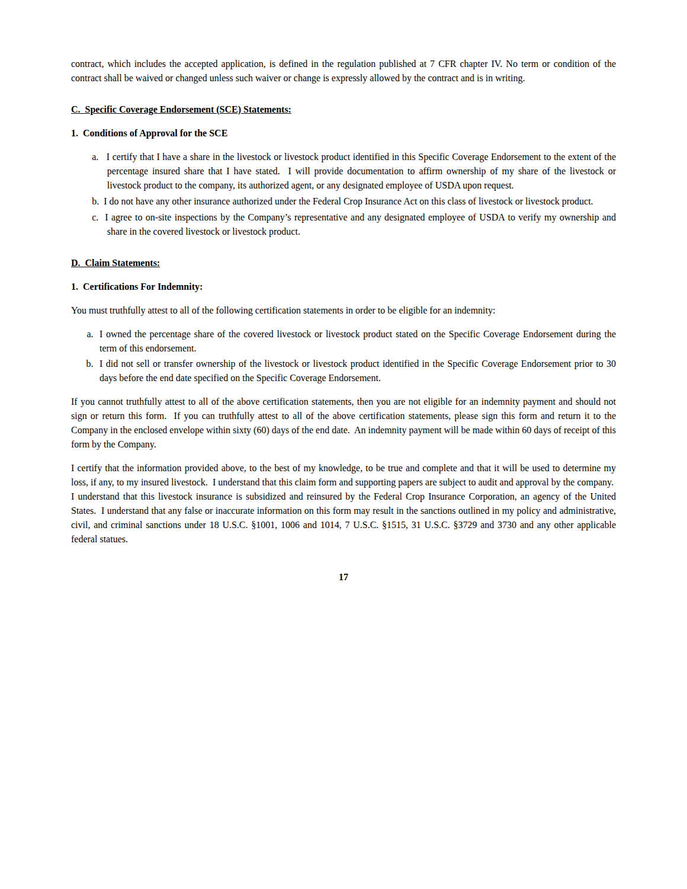contract, which includes the accepted application, is defined in the regulation published at 7 CFR chapter IV. No term or condition of the contract shall be waived or changed unless such waiver or change is expressly allowed by the contract and is in writing.
C. Specific Coverage Endorsement (SCE) Statements:
1. Conditions of Approval for the SCE
a. I certify that I have a share in the livestock or livestock product identified in this Specific Coverage Endorsement to the extent of the percentage insured share that I have stated. I will provide documentation to affirm ownership of my share of the livestock or livestock product to the company, its authorized agent, or any designated employee of USDA upon request.
b. I do not have any other insurance authorized under the Federal Crop Insurance Act on this class of livestock or livestock product.
c. I agree to on-site inspections by the Company’s representative and any designated employee of USDA to verify my ownership and share in the covered livestock or livestock product.
D. Claim Statements:
1. Certifications For Indemnity:
You must truthfully attest to all of the following certification statements in order to be eligible for an indemnity:
I owned the percentage share of the covered livestock or livestock product stated on the Specific Coverage Endorsement during the term of this endorsement.
I did not sell or transfer ownership of the livestock or livestock product identified in the Specific Coverage Endorsement prior to 30 days before the end date specified on the Specific Coverage Endorsement.
If you cannot truthfully attest to all of the above certification statements, then you are not eligible for an indemnity payment and should not sign or return this form. If you can truthfully attest to all of the above certification statements, please sign this form and return it to the Company in the enclosed envelope within sixty (60) days of the end date. An indemnity payment will be made within 60 days of receipt of this form by the Company.
I certify that the information provided above, to the best of my knowledge, to be true and complete and that it will be used to determine my loss, if any, to my insured livestock. I understand that this claim form and supporting papers are subject to audit and approval by the company. I understand that this livestock insurance is subsidized and reinsured by the Federal Crop Insurance Corporation, an agency of the United States. I understand that any false or inaccurate information on this form may result in the sanctions outlined in my policy and administrative, civil, and criminal sanctions under 18 U.S.C. §1001, 1006 and 1014, 7 U.S.C. §1515, 31 U.S.C. §3729 and 3730 and any other applicable federal statues.
17